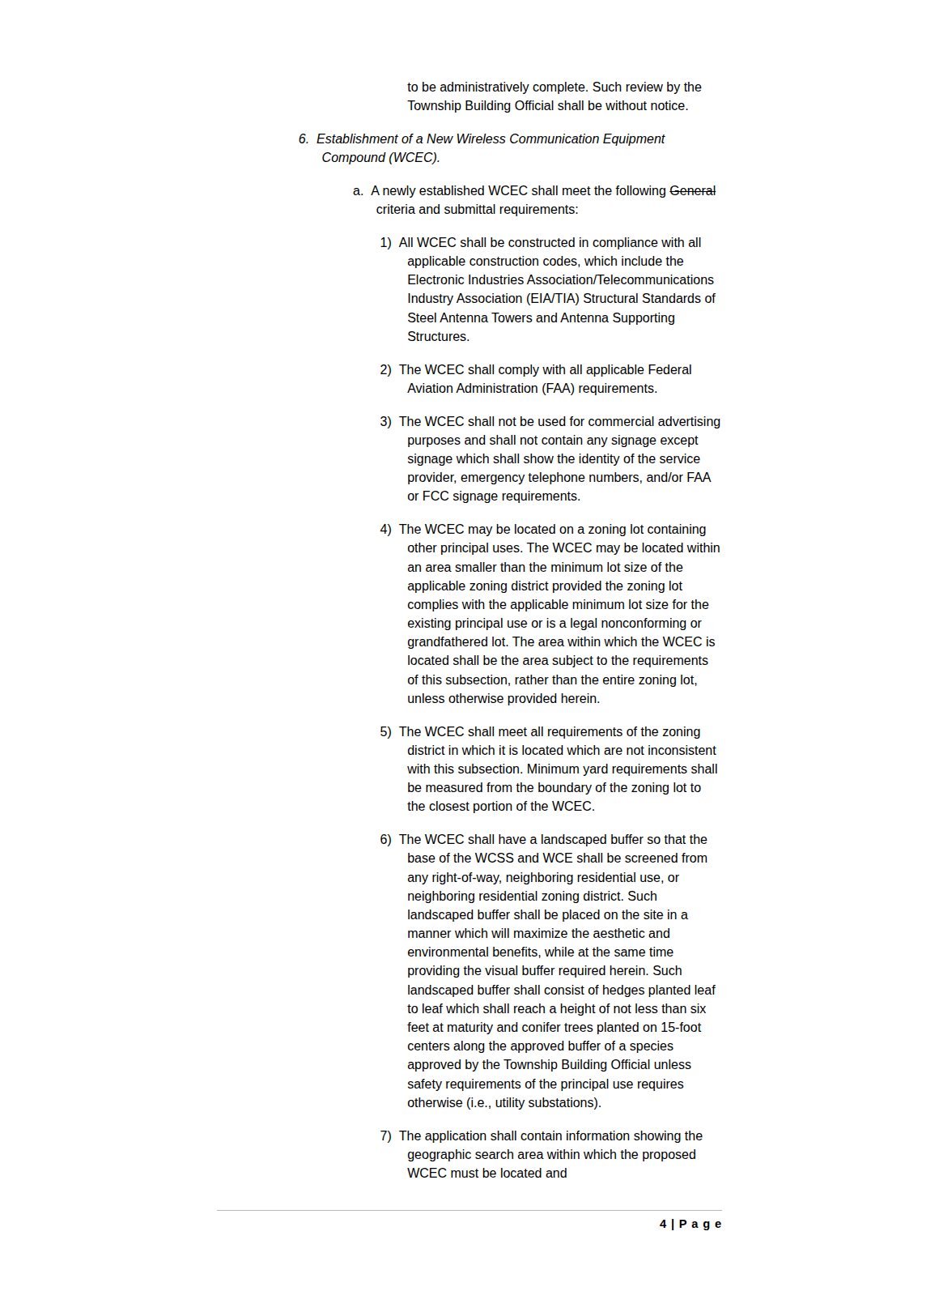to be administratively complete. Such review by the Township Building Official shall be without notice.
6. Establishment of a New Wireless Communication Equipment Compound (WCEC).
a. A newly established WCEC shall meet the following General criteria and submittal requirements:
1) All WCEC shall be constructed in compliance with all applicable construction codes, which include the Electronic Industries Association/Telecommunications Industry Association (EIA/TIA) Structural Standards of Steel Antenna Towers and Antenna Supporting Structures.
2) The WCEC shall comply with all applicable Federal Aviation Administration (FAA) requirements.
3) The WCEC shall not be used for commercial advertising purposes and shall not contain any signage except signage which shall show the identity of the service provider, emergency telephone numbers, and/or FAA or FCC signage requirements.
4) The WCEC may be located on a zoning lot containing other principal uses. The WCEC may be located within an area smaller than the minimum lot size of the applicable zoning district provided the zoning lot complies with the applicable minimum lot size for the existing principal use or is a legal nonconforming or grandfathered lot. The area within which the WCEC is located shall be the area subject to the requirements of this subsection, rather than the entire zoning lot, unless otherwise provided herein.
5) The WCEC shall meet all requirements of the zoning district in which it is located which are not inconsistent with this subsection. Minimum yard requirements shall be measured from the boundary of the zoning lot to the closest portion of the WCEC.
6) The WCEC shall have a landscaped buffer so that the base of the WCSS and WCE shall be screened from any right-of-way, neighboring residential use, or neighboring residential zoning district. Such landscaped buffer shall be placed on the site in a manner which will maximize the aesthetic and environmental benefits, while at the same time providing the visual buffer required herein. Such landscaped buffer shall consist of hedges planted leaf to leaf which shall reach a height of not less than six feet at maturity and conifer trees planted on 15-foot centers along the approved buffer of a species approved by the Township Building Official unless safety requirements of the principal use requires otherwise (i.e., utility substations).
7) The application shall contain information showing the geographic search area within which the proposed WCEC must be located and
4 | P a g e